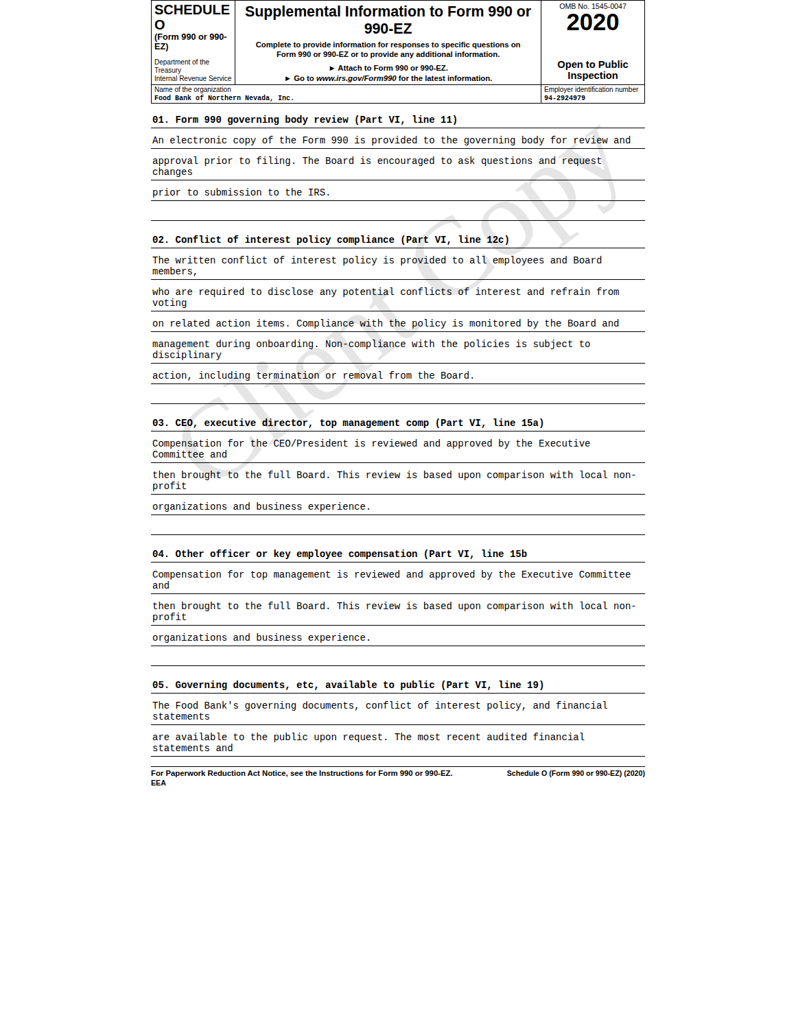Client Copy
| SCHEDULE O (Form 990 or 990-EZ) | Supplemental Information to Form 990 or 990-EZ Complete to provide information for responses to specific questions on Form 990 or 990-EZ or to provide any additional information. ► Attach to Form 990 or 990-EZ. ► Go to www.irs.gov/Form990 for the latest information. | OMB No. 1545-0047 2020 |
| Department of the Treasury Internal Revenue Service | Open to Public Inspection |
| Name of the organization | Employer identification number |
| Food Bank of Northern Nevada, Inc. | 94-2924979 |
01. Form 990 governing body review (Part VI, line 11)
An electronic copy of the Form 990 is provided to the governing body for review and
approval prior to filing. The Board is encouraged to ask questions and request changes
prior to submission to the IRS.
02. Conflict of interest policy compliance (Part VI, line 12c)
The written conflict of interest policy is provided to all employees and Board members,
who are required to disclose any potential conflicts of interest and refrain from voting
on related action items. Compliance with the policy is monitored by the Board and
management during onboarding. Non-compliance with the policies is subject to disciplinary
action, including termination or removal from the Board.
03. CEO, executive director, top management comp (Part VI, line 15a)
Compensation for the CEO/President is reviewed and approved by the Executive Committee and
then brought to the full Board. This review is based upon comparison with local non-profit
organizations and business experience.
04. Other officer or key employee compensation (Part VI, line 15b
Compensation for top management is reviewed and approved by the Executive Committee and
then brought to the full Board. This review is based upon comparison with local non-profit
organizations and business experience.
05. Governing documents, etc, available to public (Part VI, line 19)
The Food Bank's governing documents, conflict of interest policy, and financial statements
are available to the public upon request. The most recent audited financial statements and
For Paperwork Reduction Act Notice, see the Instructions for Form 990 or 990-EZ.
Schedule O (Form 990 or 990-EZ) (2020)
EEA